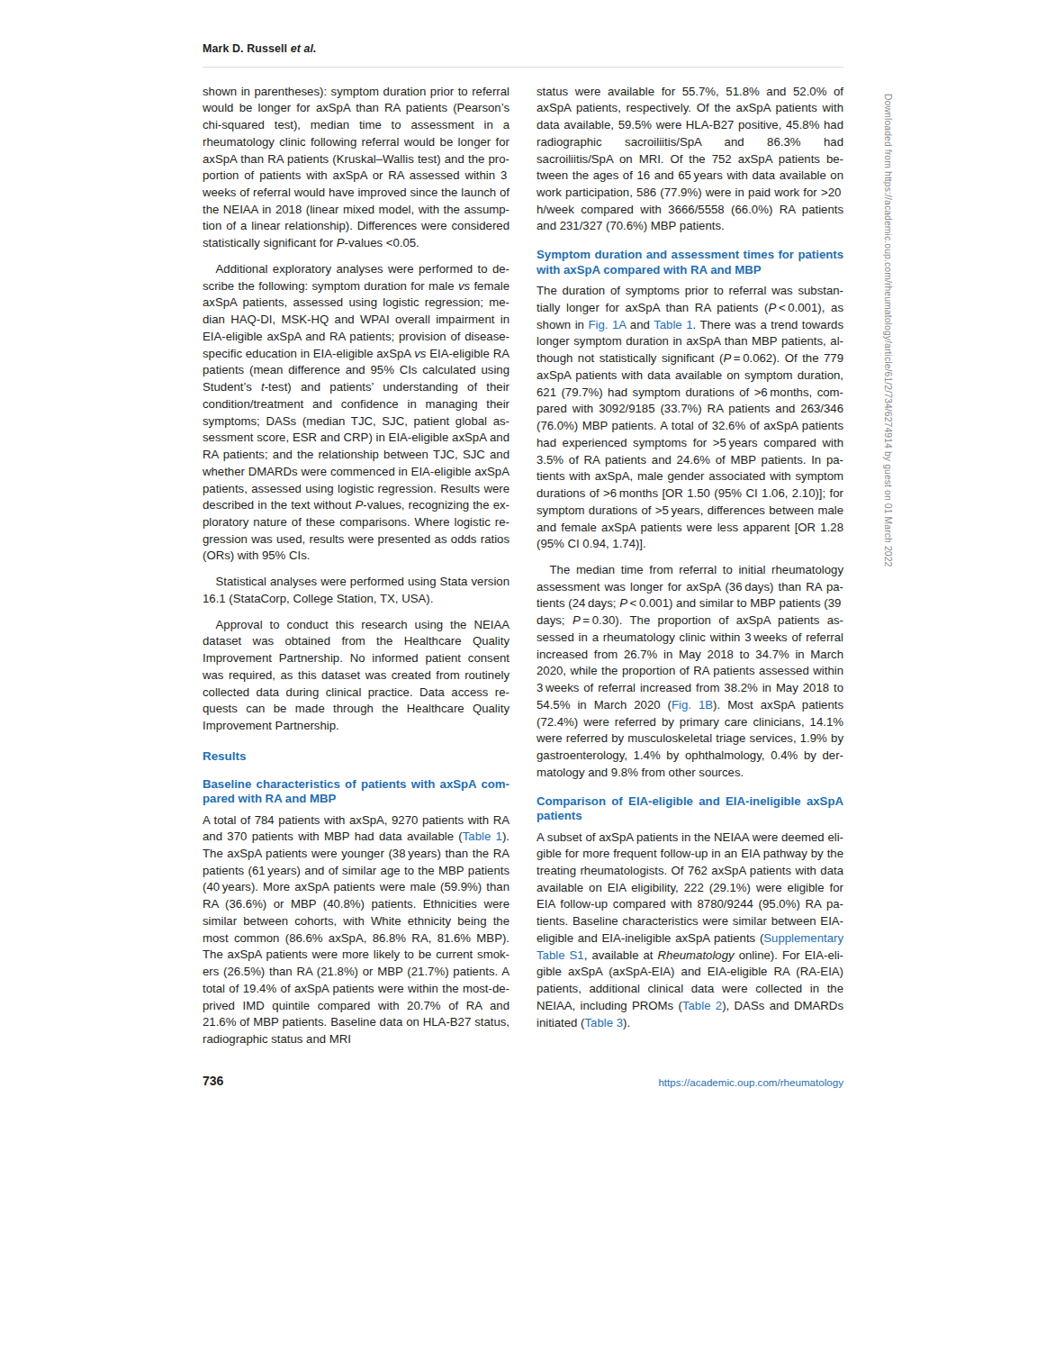Mark D. Russell et al.
shown in parentheses): symptom duration prior to referral would be longer for axSpA than RA patients (Pearson’s chi-squared test), median time to assessment in a rheumatology clinic following referral would be longer for axSpA than RA patients (Kruskal–Wallis test) and the proportion of patients with axSpA or RA assessed within 3 weeks of referral would have improved since the launch of the NEIAA in 2018 (linear mixed model, with the assumption of a linear relationship). Differences were considered statistically significant for P-values <0.05.
Additional exploratory analyses were performed to describe the following: symptom duration for male vs female axSpA patients, assessed using logistic regression; median HAQ-DI, MSK-HQ and WPAI overall impairment in EIA-eligible axSpA and RA patients; provision of disease-specific education in EIA-eligible axSpA vs EIA-eligible RA patients (mean difference and 95% CIs calculated using Student’s t-test) and patients’ understanding of their condition/treatment and confidence in managing their symptoms; DASs (median TJC, SJC, patient global assessment score, ESR and CRP) in EIA-eligible axSpA and RA patients; and the relationship between TJC, SJC and whether DMARDs were commenced in EIA-eligible axSpA patients, assessed using logistic regression. Results were described in the text without P-values, recognizing the exploratory nature of these comparisons. Where logistic regression was used, results were presented as odds ratios (ORs) with 95% CIs.
Statistical analyses were performed using Stata version 16.1 (StataCorp, College Station, TX, USA).
Approval to conduct this research using the NEIAA dataset was obtained from the Healthcare Quality Improvement Partnership. No informed patient consent was required, as this dataset was created from routinely collected data during clinical practice. Data access requests can be made through the Healthcare Quality Improvement Partnership.
Results
Baseline characteristics of patients with axSpA compared with RA and MBP
A total of 784 patients with axSpA, 9270 patients with RA and 370 patients with MBP had data available (Table 1). The axSpA patients were younger (38 years) than the RA patients (61 years) and of similar age to the MBP patients (40 years). More axSpA patients were male (59.9%) than RA (36.6%) or MBP (40.8%) patients. Ethnicities were similar between cohorts, with White ethnicity being the most common (86.6% axSpA, 86.8% RA, 81.6% MBP). The axSpA patients were more likely to be current smokers (26.5%) than RA (21.8%) or MBP (21.7%) patients. A total of 19.4% of axSpA patients were within the most-deprived IMD quintile compared with 20.7% of RA and 21.6% of MBP patients. Baseline data on HLA-B27 status, radiographic status and MRI
status were available for 55.7%, 51.8% and 52.0% of axSpA patients, respectively. Of the axSpA patients with data available, 59.5% were HLA-B27 positive, 45.8% had radiographic sacroiliitis/SpA and 86.3% had sacroiliitis/SpA on MRI. Of the 752 axSpA patients between the ages of 16 and 65 years with data available on work participation, 586 (77.9%) were in paid work for >20 h/week compared with 3666/5558 (66.0%) RA patients and 231/327 (70.6%) MBP patients.
Symptom duration and assessment times for patients with axSpA compared with RA and MBP
The duration of symptoms prior to referral was substantially longer for axSpA than RA patients (P < 0.001), as shown in Fig. 1A and Table 1. There was a trend towards longer symptom duration in axSpA than MBP patients, although not statistically significant (P = 0.062). Of the 779 axSpA patients with data available on symptom duration, 621 (79.7%) had symptom durations of >6 months, compared with 3092/9185 (33.7%) RA patients and 263/346 (76.0%) MBP patients. A total of 32.6% of axSpA patients had experienced symptoms for >5 years compared with 3.5% of RA patients and 24.6% of MBP patients. In patients with axSpA, male gender associated with symptom durations of >6 months [OR 1.50 (95% CI 1.06, 2.10)]; for symptom durations of >5 years, differences between male and female axSpA patients were less apparent [OR 1.28 (95% CI 0.94, 1.74)].
The median time from referral to initial rheumatology assessment was longer for axSpA (36 days) than RA patients (24 days; P < 0.001) and similar to MBP patients (39 days; P = 0.30). The proportion of axSpA patients assessed in a rheumatology clinic within 3 weeks of referral increased from 26.7% in May 2018 to 34.7% in March 2020, while the proportion of RA patients assessed within 3 weeks of referral increased from 38.2% in May 2018 to 54.5% in March 2020 (Fig. 1B). Most axSpA patients (72.4%) were referred by primary care clinicians, 14.1% were referred by musculoskeletal triage services, 1.9% by gastroenterology, 1.4% by ophthalmology, 0.4% by dermatology and 9.8% from other sources.
Comparison of EIA-eligible and EIA-ineligible axSpA patients
A subset of axSpA patients in the NEIAA were deemed eligible for more frequent follow-up in an EIA pathway by the treating rheumatologists. Of 762 axSpA patients with data available on EIA eligibility, 222 (29.1%) were eligible for EIA follow-up compared with 8780/9244 (95.0%) RA patients. Baseline characteristics were similar between EIA-eligible and EIA-ineligible axSpA patients (Supplementary Table S1, available at Rheumatology online). For EIA-eligible axSpA (axSpA-EIA) and EIA-eligible RA (RA-EIA) patients, additional clinical data were collected in the NEIAA, including PROMs (Table 2), DASs and DMARDs initiated (Table 3).
736
https://academic.oup.com/rheumatology
Downloaded from https://academic.oup.com/rheumatology/article/61/2/734/6274914 by guest on 01 March 2022